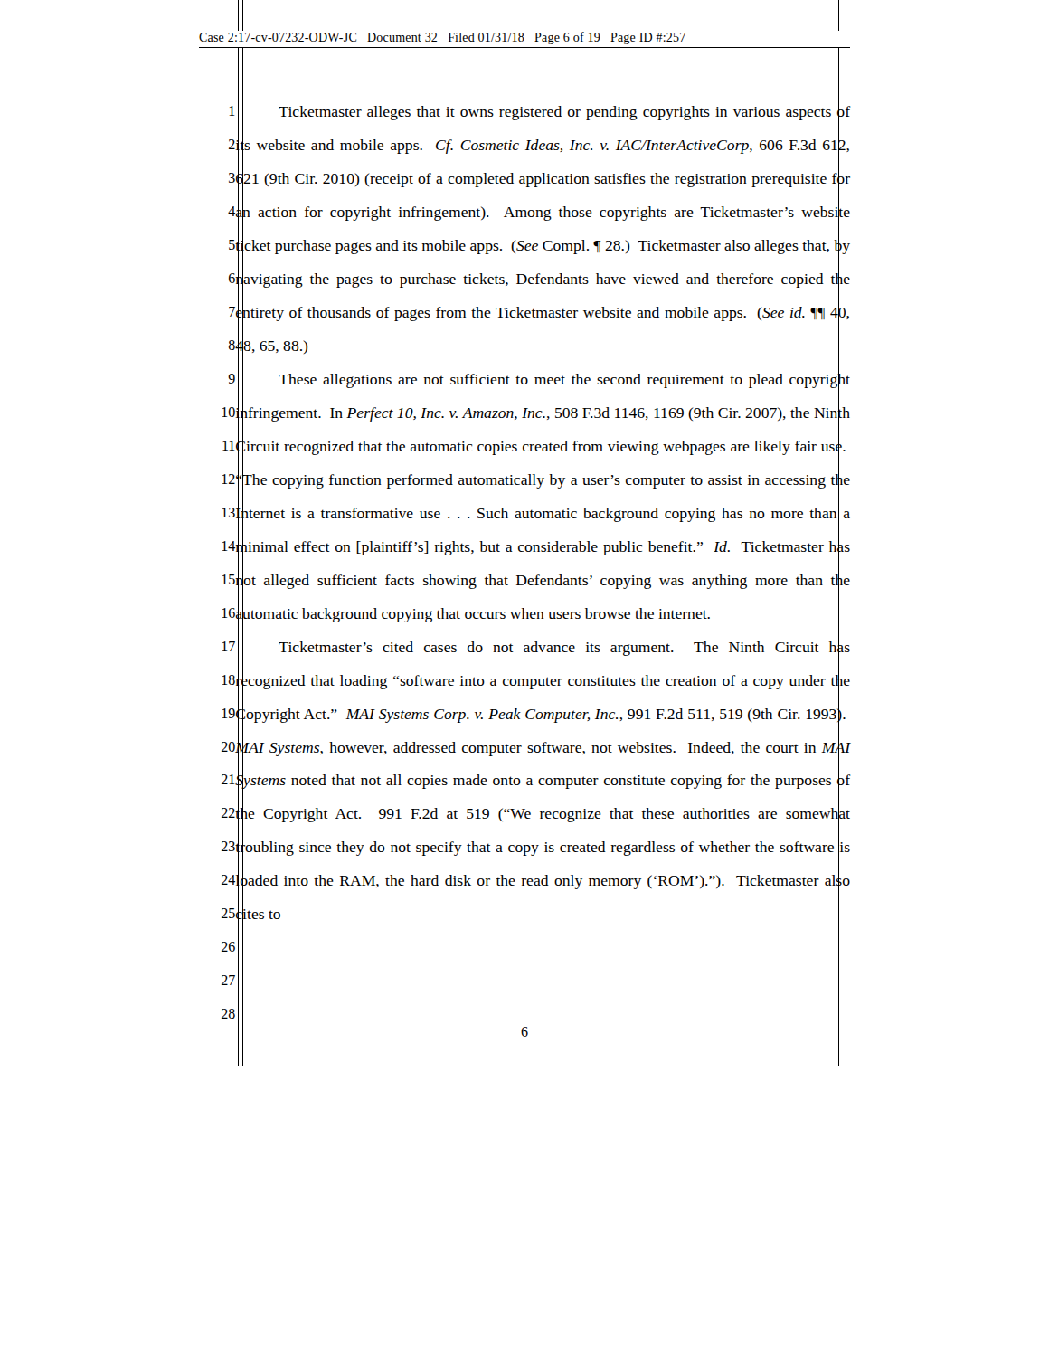Case 2:17-cv-07232-ODW-JC Document 32 Filed 01/31/18 Page 6 of 19 Page ID #:257
| 1 | Ticketmaster alleges that it owns registered or pending copyrights in various aspects of its website and mobile apps. Cf. Cosmetic Ideas, Inc. v. IAC/InterActiveCorp , 606 F.3d 612, 621 (9th Cir. 2010) (receipt of a completed application satisfies the registration prerequisite for an action for copyright infringement). Among those copyrights are Ticketmaster’s website ticket purchase pages and its mobile apps. ( See Compl. ¶ 28.) Ticketmaster also alleges that, by navigating the pages to purchase tickets, Defendants have viewed and therefore copied the entirety of thousands of pages from the Ticketmaster website and mobile apps. ( See id. ¶¶ 40, 48, 65, 88.) These allegations are not sufficient to meet the second requirement to plead copyright infringement. In Perfect 10, Inc. v. Amazon, Inc. , 508 F.3d 1146, 1169 (9th Cir. 2007), the Ninth Circuit recognized that the automatic copies created from viewing webpages are likely fair use. “The copying function performed automatically by a user’s computer to assist in accessing the Internet is a transformative use . . . Such automatic background copying has no more than a minimal effect on [plaintiff’s] rights, but a considerable public benefit.” Id. Ticketmaster has not alleged sufficient facts showing that Defendants’ copying was anything more than the automatic background copying that occurs when users browse the internet. Ticketmaster’s cited cases do not advance its argument. The Ninth Circuit has recognized that loading “software into a computer constitutes the creation of a copy under the Copyright Act.” MAI Systems Corp. v. Peak Computer, Inc. , 991 F.2d 511, 519 (9th Cir. 1993). MAI Systems , however, addressed computer software, not websites. Indeed, the court in MAI Systems noted that not all copies made onto a computer constitute copying for the purposes of the Copyright Act. 991 F.2d at 519 (“We recognize that these authorities are somewhat troubling since they do not specify that a copy is created regardless of whether the software is loaded into the RAM, the hard disk or the read only memory (‘ROM’).”). Ticketmaster also cites to |
| 2 |
| 3 |
| 4 |
| 5 |
| 6 |
| 7 |
| 8 |
| 9 |
| 10 |
| 11 |
| 12 |
| 13 |
| 14 |
| 15 |
| 16 |
| 17 |
| 18 |
| 19 |
| 20 |
| 21 |
| 22 |
| 23 |
| 24 |
| 25 |
| 26 |
| 27 |
| 28 |
6